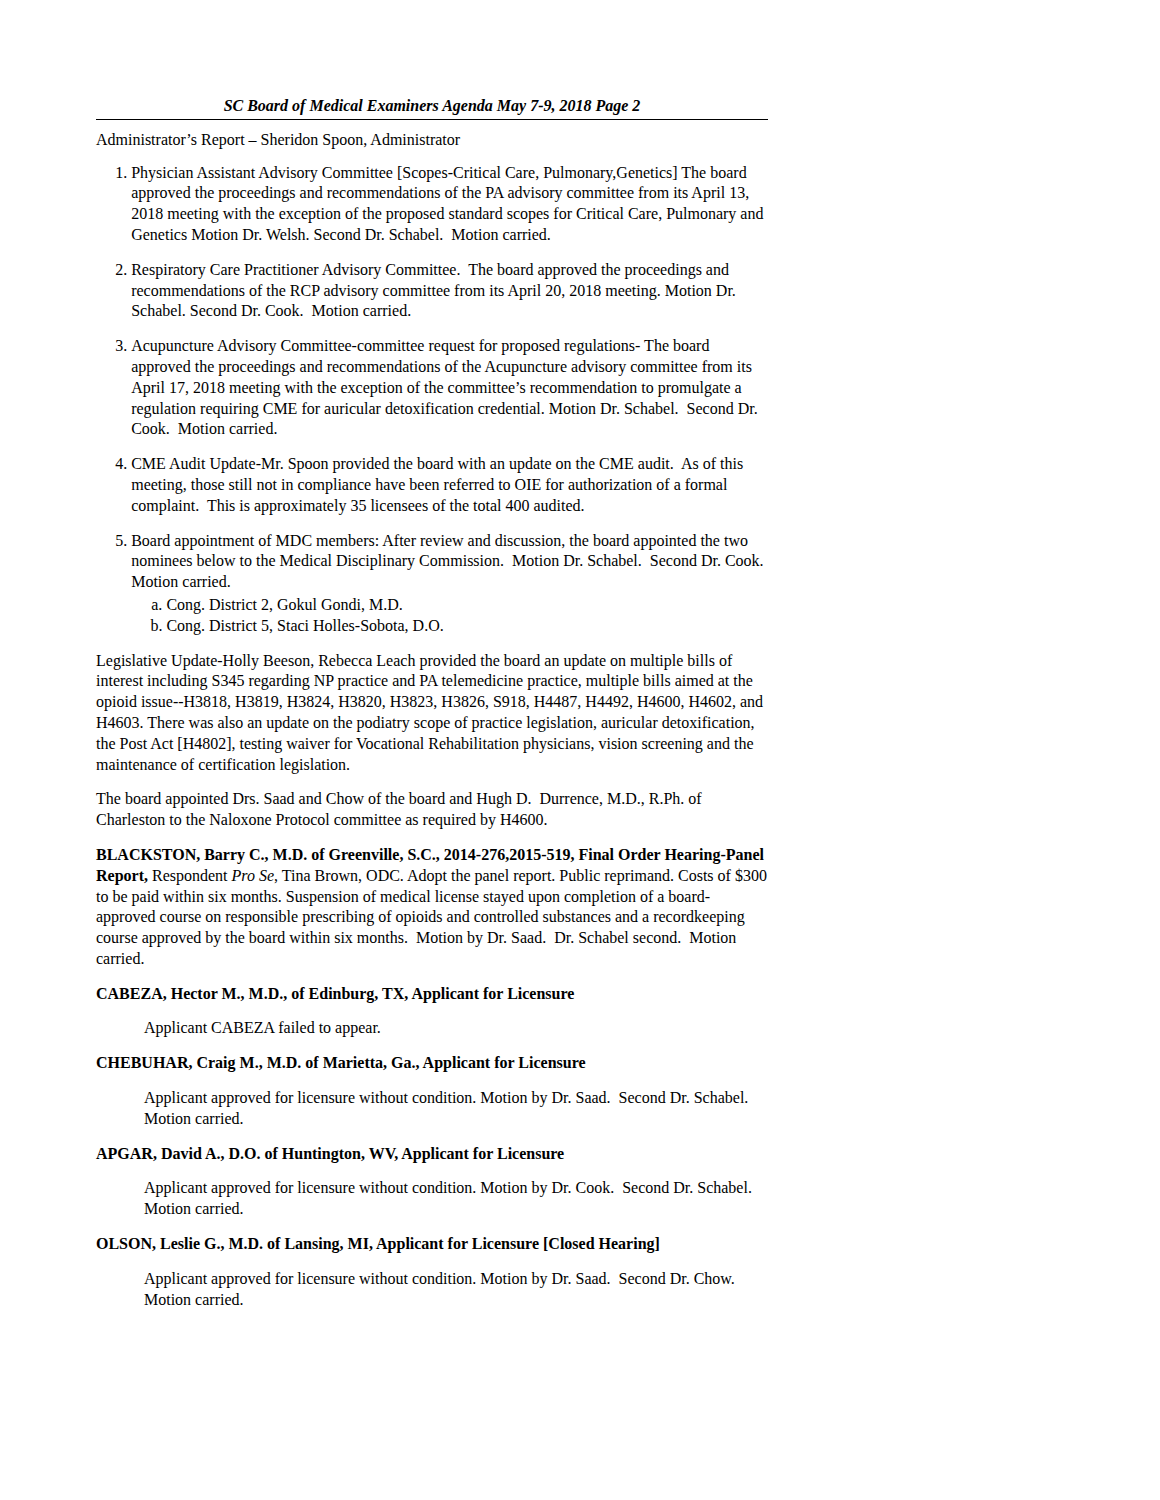SC Board of Medical Examiners Agenda May 7-9, 2018 Page 2
Administrator’s Report – Sheridon Spoon, Administrator
Physician Assistant Advisory Committee [Scopes-Critical Care, Pulmonary,Genetics] The board approved the proceedings and recommendations of the PA advisory committee from its April 13, 2018 meeting with the exception of the proposed standard scopes for Critical Care, Pulmonary and Genetics Motion Dr. Welsh. Second Dr. Schabel. Motion carried.
Respiratory Care Practitioner Advisory Committee. The board approved the proceedings and recommendations of the RCP advisory committee from its April 20, 2018 meeting. Motion Dr. Schabel. Second Dr. Cook. Motion carried.
Acupuncture Advisory Committee-committee request for proposed regulations- The board approved the proceedings and recommendations of the Acupuncture advisory committee from its April 17, 2018 meeting with the exception of the committee’s recommendation to promulgate a regulation requiring CME for auricular detoxification credential. Motion Dr. Schabel. Second Dr. Cook. Motion carried.
CME Audit Update-Mr. Spoon provided the board with an update on the CME audit. As of this meeting, those still not in compliance have been referred to OIE for authorization of a formal complaint. This is approximately 35 licensees of the total 400 audited.
Board appointment of MDC members: After review and discussion, the board appointed the two nominees below to the Medical Disciplinary Commission. Motion Dr. Schabel. Second Dr. Cook. Motion carried.
Cong. District 2, Gokul Gondi, M.D.
Cong. District 5, Staci Holles-Sobota, D.O.
Legislative Update-Holly Beeson, Rebecca Leach provided the board an update on multiple bills of interest including S345 regarding NP practice and PA telemedicine practice, multiple bills aimed at the opioid issue--H3818, H3819, H3824, H3820, H3823, H3826, S918, H4487, H4492, H4600, H4602, and H4603. There was also an update on the podiatry scope of practice legislation, auricular detoxification, the Post Act [H4802], testing waiver for Vocational Rehabilitation physicians, vision screening and the maintenance of certification legislation.
The board appointed Drs. Saad and Chow of the board and Hugh D. Durrence, M.D., R.Ph. of Charleston to the Naloxone Protocol committee as required by H4600.
BLACKSTON, Barry C., M.D. of Greenville, S.C., 2014-276,2015-519, Final Order Hearing-Panel Report, Respondent Pro Se, Tina Brown, ODC. Adopt the panel report. Public reprimand. Costs of $300 to be paid within six months. Suspension of medical license stayed upon completion of a board-approved course on responsible prescribing of opioids and controlled substances and a recordkeeping course approved by the board within six months. Motion by Dr. Saad. Dr. Schabel second. Motion carried.
CABEZA, Hector M., M.D., of Edinburg, TX, Applicant for Licensure
Applicant CABEZA failed to appear.
CHEBUHAR, Craig M., M.D. of Marietta, Ga., Applicant for Licensure
Applicant approved for licensure without condition. Motion by Dr. Saad. Second Dr. Schabel. Motion carried.
APGAR, David A., D.O. of Huntington, WV, Applicant for Licensure
Applicant approved for licensure without condition. Motion by Dr. Cook. Second Dr. Schabel.
Motion carried.
OLSON, Leslie G., M.D. of Lansing, MI, Applicant for Licensure [Closed Hearing]
Applicant approved for licensure without condition. Motion by Dr. Saad. Second Dr. Chow. Motion carried.